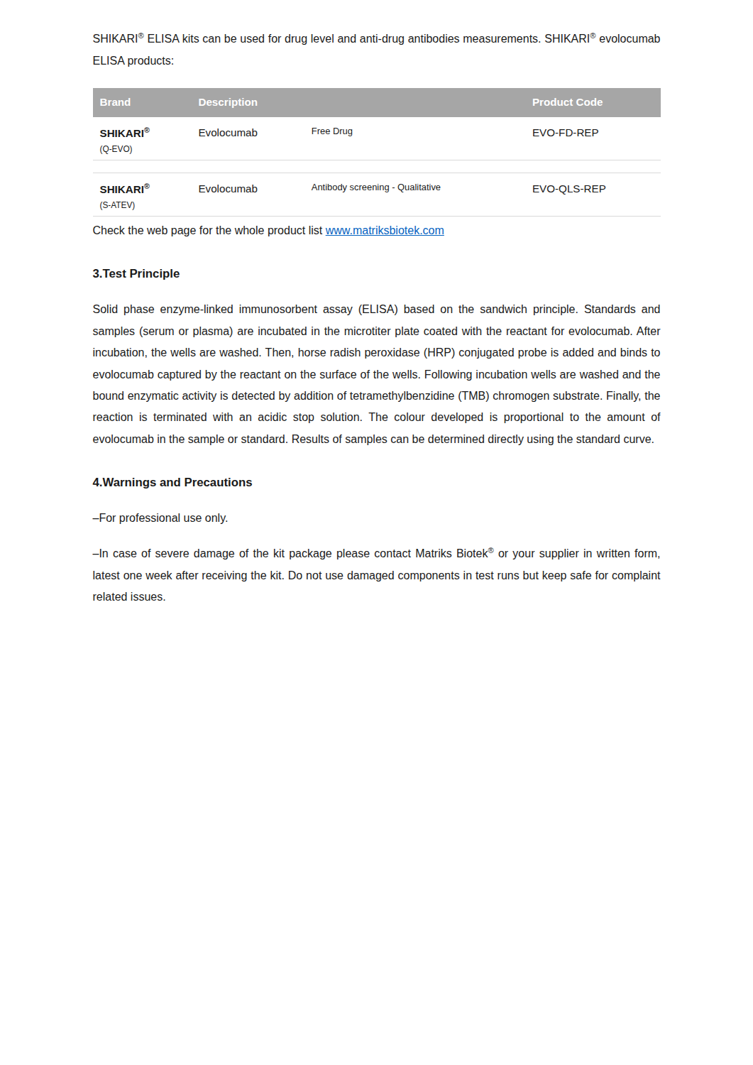SHIKARI® ELISA kits can be used for drug level and anti-drug antibodies measurements. SHIKARI® evolocumab ELISA products:
| Brand | Description | Product Code |
| --- | --- | --- |
| SHIKARI ® (Q-EVO) | Evolocumab | Free Drug | EVO-FD-REP |
| SHIKARI ® (S-ATEV) | Evolocumab | Antibody screening - Qualitative | EVO-QLS-REP |
Check the web page for the whole product list www.matriksbiotek.com
3.Test Principle
Solid phase enzyme-linked immunosorbent assay (ELISA) based on the sandwich principle. Standards and samples (serum or plasma) are incubated in the microtiter plate coated with the reactant for evolocumab. After incubation, the wells are washed. Then, horse radish peroxidase (HRP) conjugated probe is added and binds to evolocumab captured by the reactant on the surface of the wells. Following incubation wells are washed and the bound enzymatic activity is detected by addition of tetramethylbenzidine (TMB) chromogen substrate. Finally, the reaction is terminated with an acidic stop solution. The colour developed is proportional to the amount of evolocumab in the sample or standard. Results of samples can be determined directly using the standard curve.
4.Warnings and Precautions
–For professional use only.
–In case of severe damage of the kit package please contact Matriks Biotek® or your supplier in written form, latest one week after receiving the kit. Do not use damaged components in test runs but keep safe for complaint related issues.